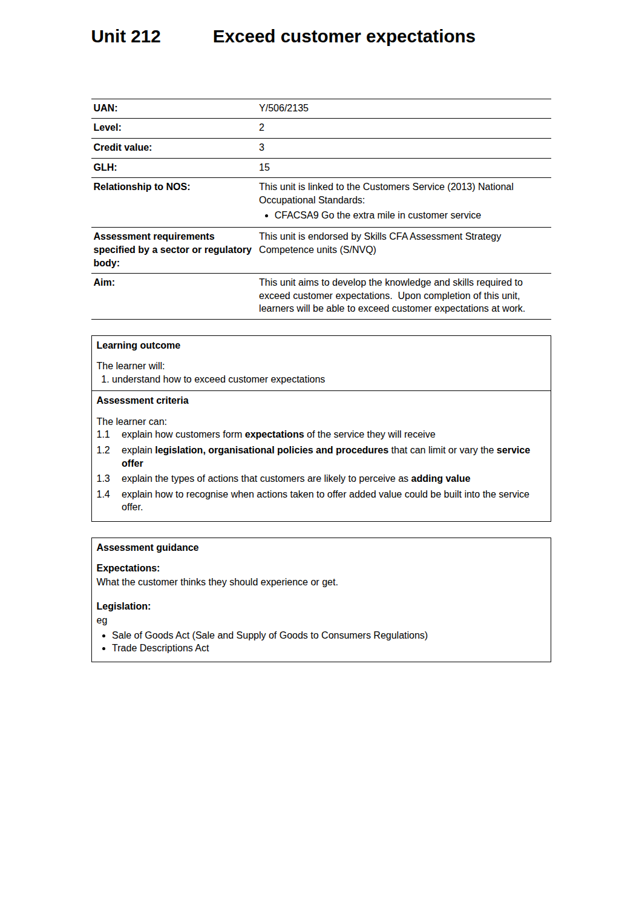Unit 212 Exceed customer expectations
| UAN: | Y/506/2135 |
| Level: | 2 |
| Credit value: | 3 |
| GLH: | 15 |
| Relationship to NOS: | This unit is linked to the Customers Service (2013) National Occupational Standards: CFACSA9 Go the extra mile in customer service |
| Assessment requirements specified by a sector or regulatory body: | This unit is endorsed by Skills CFA Assessment Strategy Competence units (S/NVQ) |
| Aim: | This unit aims to develop the knowledge and skills required to exceed customer expectations. Upon completion of this unit, learners will be able to exceed customer expectations at work. |
| Learning outcome |
| The learner will: understand how to exceed customer expectations |
| Assessment criteria |
| The learner can: 1.1 explain how customers form expectations of the service they will receive 1.2 explain legislation, organisational policies and procedures that can limit or vary the service offer 1.3 explain the types of actions that customers are likely to perceive as adding value 1.4 explain how to recognise when actions taken to offer added value could be built into the service offer. |
| Assessment guidance |
| Expectations: What the customer thinks they should experience or get. Legislation: eg Sale of Goods Act (Sale and Supply of Goods to Consumers Regulations) Trade Descriptions Act |